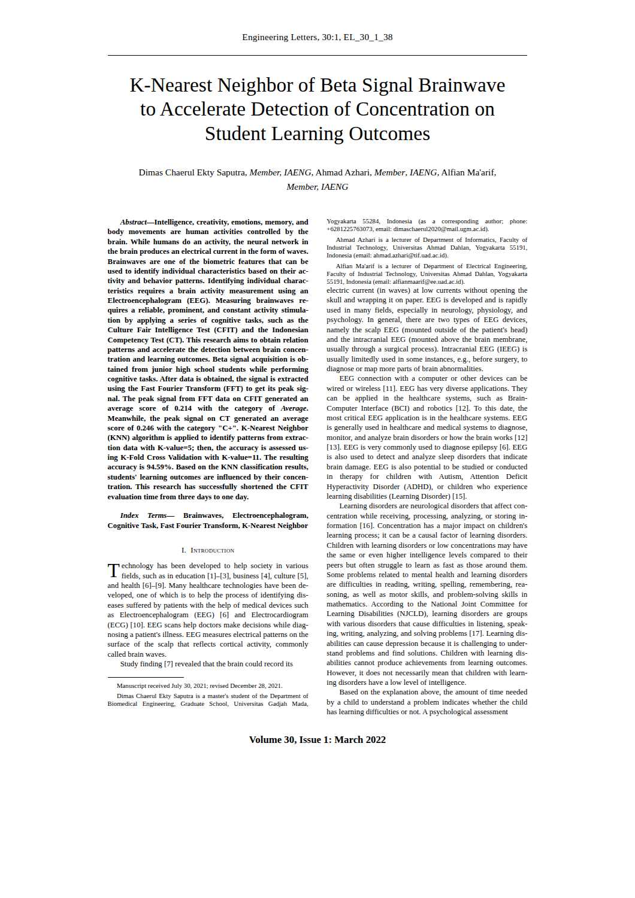Engineering Letters, 30:1, EL_30_1_38
K-Nearest Neighbor of Beta Signal Brainwave
to Accelerate Detection of Concentration on
Student Learning Outcomes
Dimas Chaerul Ekty Saputra, Member, IAENG, Ahmad Azhari, Member, IAENG, Alfian Ma'arif,
Member, IAENG
Abstract—Intelligence, creativity, emotions, memory, and body movements are human activities controlled by the brain. While humans do an activity, the neural network in the brain produces an electrical current in the form of waves. Brainwaves are one of the biometric features that can be used to identify individual characteristics based on their activity and behavior patterns. Identifying individual characteristics requires a brain activity measurement using an Electroencephalogram (EEG). Measuring brainwaves requires a reliable, prominent, and constant activity stimulation by applying a series of cognitive tasks, such as the Culture Fair Intelligence Test (CFIT) and the Indonesian Competency Test (CT). This research aims to obtain relation patterns and accelerate the detection between brain concentration and learning outcomes. Beta signal acquisition is obtained from junior high school students while performing cognitive tasks. After data is obtained, the signal is extracted using the Fast Fourier Transform (FFT) to get its peak signal. The peak signal from FFT data on CFIT generated an average score of 0.214 with the category of Average. Meanwhile, the peak signal on CT generated an average score of 0.246 with the category "C+". K-Nearest Neighbor (KNN) algorithm is applied to identify patterns from extraction data with K-value=5; then, the accuracy is assessed using K-Fold Cross Validation with K-value=11. The resulting accuracy is 94.59%. Based on the KNN classification results, students' learning outcomes are influenced by their concentration. This research has successfully shortened the CFIT evaluation time from three days to one day.
Index Terms— Brainwaves, Electroencephalogram, Cognitive Task, Fast Fourier Transform, K-Nearest Neighbor
I. Introduction
Technology has been developed to help society in various fields, such as in education [1]–[3], business [4], culture [5], and health [6]–[9]. Many healthcare technologies have been developed, one of which is to help the process of identifying diseases suffered by patients with the help of medical devices such as Electroencephalogram (EEG) [6] and Electrocardiogram (ECG) [10]. EEG scans help doctors make decisions while diagnosing a patient's illness. EEG measures electrical patterns on the surface of the scalp that reflects cortical activity, commonly called brain waves.
Study finding [7] revealed that the brain could record its
Manuscript received July 30, 2021; revised December 28, 2021.
Dimas Chaerul Ekty Saputra is a master's student of the Department of Biomedical Engineering, Graduate School, Universitas Gadjah Mada, Yogyakarta 55284, Indonesia (as a corresponding author; phone: +6281225763073, email: dimaschaerul2020@mail.ugm.ac.id).
Ahmad Azhari is a lecturer of Department of Informatics, Faculty of Industrial Technology, Universitas Ahmad Dahlan, Yogyakarta 55191, Indonesia (email: ahmad.azhari@tif.uad.ac.id).
Alfian Ma'arif is a lecturer of Department of Electrical Engineering, Faculty of Industrial Technology, Universitas Ahmad Dahlan, Yogyakarta 55191, Indonesia (email: alfianmaarif@ee.uad.ac.id).
electric current (in waves) at low currents without opening the skull and wrapping it on paper. EEG is developed and is rapidly used in many fields, especially in neurology, physiology, and psychology. In general, there are two types of EEG devices, namely the scalp EEG (mounted outside of the patient's head) and the intracranial EEG (mounted above the brain membrane, usually through a surgical process). Intracranial EEG (IEEG) is usually limitedly used in some instances, e.g., before surgery, to diagnose or map more parts of brain abnormalities.
EEG connection with a computer or other devices can be wired or wireless [11]. EEG has very diverse applications. They can be applied in the healthcare systems, such as Brain-Computer Interface (BCI) and robotics [12]. To this date, the most critical EEG application is in the healthcare systems. EEG is generally used in healthcare and medical systems to diagnose, monitor, and analyze brain disorders or how the brain works [12][13]. EEG is very commonly used to diagnose epilepsy [6]. EEG is also used to detect and analyze sleep disorders that indicate brain damage. EEG is also potential to be studied or conducted in therapy for children with Autism, Attention Deficit Hyperactivity Disorder (ADHD), or children who experience learning disabilities (Learning Disorder) [15].
Learning disorders are neurological disorders that affect concentration while receiving, processing, analyzing, or storing information [16]. Concentration has a major impact on children's learning process; it can be a causal factor of learning disorders. Children with learning disorders or low concentrations may have the same or even higher intelligence levels compared to their peers but often struggle to learn as fast as those around them. Some problems related to mental health and learning disorders are difficulties in reading, writing, spelling, remembering, reasoning, as well as motor skills, and problem-solving skills in mathematics. According to the National Joint Committee for Learning Disabilities (NJCLD), learning disorders are groups with various disorders that cause difficulties in listening, speaking, writing, analyzing, and solving problems [17]. Learning disabilities can cause depression because it is challenging to understand problems and find solutions. Children with learning disabilities cannot produce achievements from learning outcomes. However, it does not necessarily mean that children with learning disorders have a low level of intelligence.
Based on the explanation above, the amount of time needed by a child to understand a problem indicates whether the child has learning difficulties or not. A psychological assessment
Volume 30, Issue 1: March 2022